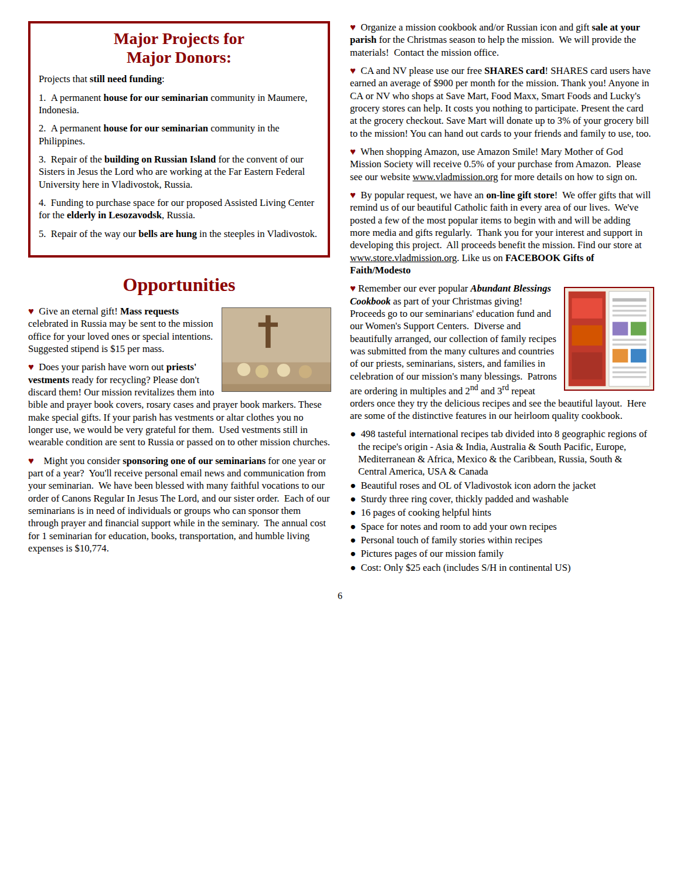Major Projects for
Major Donors:
Projects that still need funding:
1. A permanent house for our seminarian community in Maumere, Indonesia.
2. A permanent house for our seminarian community in the Philippines.
3. Repair of the building on Russian Island for the convent of our Sisters in Jesus the Lord who are working at the Far Eastern Federal University here in Vladivostok, Russia.
4. Funding to purchase space for our proposed Assisted Living Center for the elderly in Lesozavodsk, Russia.
5. Repair of the way our bells are hung in the steeples in Vladivostok.
Opportunities
♥ Give an eternal gift! Mass requests celebrated in Russia may be sent to the mission office for your loved ones or special intentions. Suggested stipend is $15 per mass.
♥ Does your parish have worn out priests' vestments ready for recycling? Please don't discard them! Our mission revitalizes them into bible and prayer book covers, rosary cases and prayer book markers. These make special gifts. If your parish has vestments or altar clothes you no longer use, we would be very grateful for them. Used vestments still in wearable condition are sent to Russia or passed on to other mission churches.
♥ Might you consider sponsoring one of our seminarians for one year or part of a year? You'll receive personal email news and communication from your seminarian. We have been blessed with many faithful vocations to our order of Canons Regular In Jesus The Lord, and our sister order. Each of our seminarians is in need of individuals or groups who can sponsor them through prayer and financial support while in the seminary. The annual cost for 1 seminarian for education, books, transportation, and humble living expenses is $10,774.
♥ Organize a mission cookbook and/or Russian icon and gift sale at your parish for the Christmas season to help the mission. We will provide the materials! Contact the mission office.
♥ CA and NV please use our free SHARES card! SHARES card users have earned an average of $900 per month for the mission. Thank you! Anyone in CA or NV who shops at Save Mart, Food Maxx, Smart Foods and Lucky's grocery stores can help. It costs you nothing to participate. Present the card at the grocery checkout. Save Mart will donate up to 3% of your grocery bill to the mission! You can hand out cards to your friends and family to use, too.
♥ When shopping Amazon, use Amazon Smile! Mary Mother of God Mission Society will receive 0.5% of your purchase from Amazon. Please see our website www.vladmission.org for more details on how to sign on.
♥ By popular request, we have an on-line gift store! We offer gifts that will remind us of our beautiful Catholic faith in every area of our lives. We've posted a few of the most popular items to begin with and will be adding more media and gifts regularly. Thank you for your interest and support in developing this project. All proceeds benefit the mission. Find our store at www.store.vladmission.org. Like us on FACEBOOK Gifts of Faith/Modesto
♥ Remember our ever popular Abundant Blessings Cookbook as part of your Christmas giving! Proceeds go to our seminarians' education fund and our Women's Support Centers. Diverse and beautifully arranged, our collection of family recipes was submitted from the many cultures and countries of our priests, seminarians, sisters, and families in celebration of our mission's many blessings. Patrons are ordering in multiples and 2nd and 3rd repeat orders once they try the delicious recipes and see the beautiful layout. Here are some of the distinctive features in our heirloom quality cookbook.
● 498 tasteful international recipes tab divided into 8 geographic regions of the recipe's origin - Asia & India, Australia & South Pacific, Europe, Mediterranean & Africa, Mexico & the Caribbean, Russia, South & Central America, USA & Canada ● Beautiful roses and OL of Vladivostok icon adorn the jacket ● Sturdy three ring cover, thickly padded and washable ● 16 pages of cooking helpful hints ● Space for notes and room to add your own recipes ● Personal touch of family stories within recipes ● Pictures pages of our mission family ● Cost: Only $25 each (includes S/H in continental US)
6